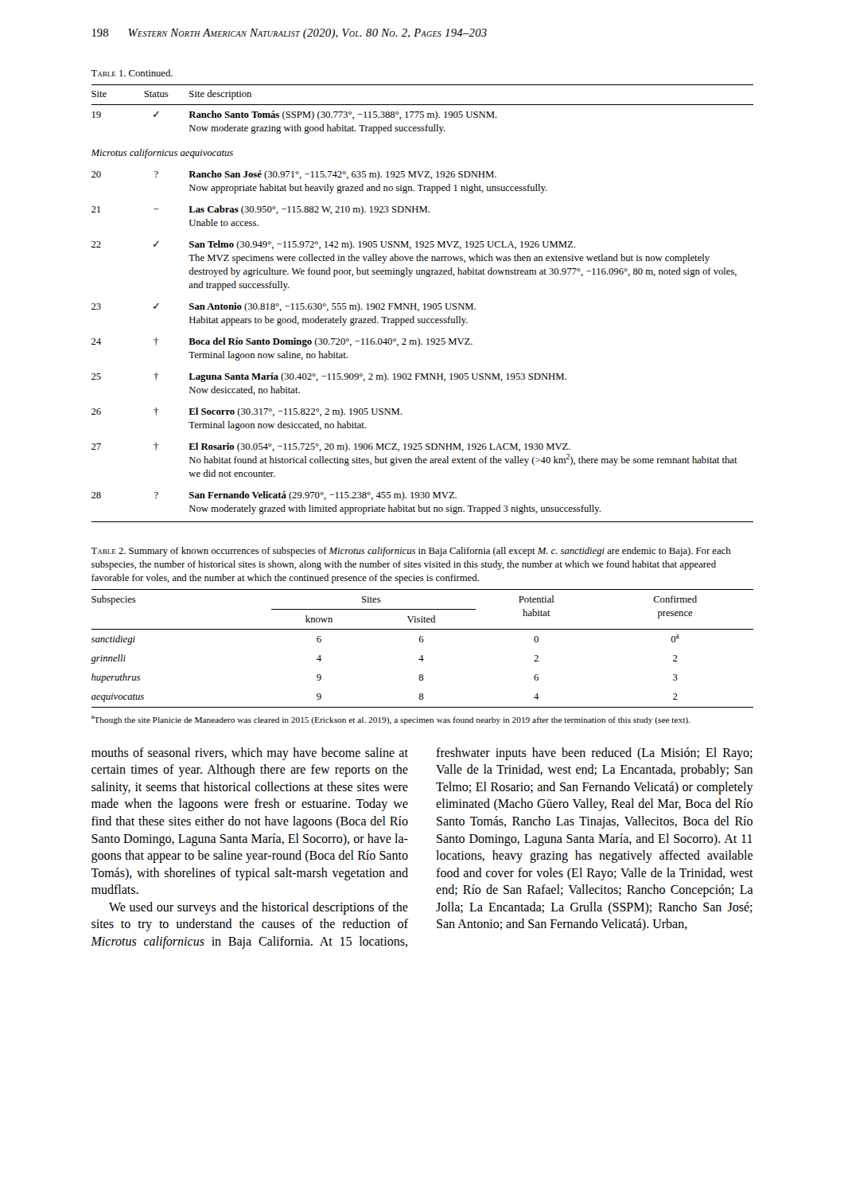198 Western North American Naturalist (2020), Vol. 80 No. 2, Pages 194–203
Table 1. Continued.
| Site | Status | Site description |
| --- | --- | --- |
| 19 | ✓ | Rancho Santo Tomás (SSPM) (30.773°, −115.388°, 1775 m). 1905 USNM. Now moderate grazing with good habitat. Trapped successfully. |
| Microtus californicus aequivocatus |
| 20 | ? | Rancho San José (30.971°, −115.742°, 635 m). 1925 MVZ, 1926 SDNHM. Now appropriate habitat but heavily grazed and no sign. Trapped 1 night, unsuccessfully. |
| 21 | − | Las Cabras (30.950°, −115.882 W, 210 m). 1923 SDNHM. Unable to access. |
| 22 | ✓ | San Telmo (30.949°, −115.972°, 142 m). 1905 USNM, 1925 MVZ, 1925 UCLA, 1926 UMMZ. The MVZ specimens were collected in the valley above the narrows, which was then an extensive wetland but is now completely destroyed by agriculture. We found poor, but seemingly ungrazed, habitat downstream at 30.977°, −116.096°, 80 m, noted sign of voles, and trapped successfully. |
| 23 | ✓ | San Antonio (30.818°, −115.630°, 555 m). 1902 FMNH, 1905 USNM. Habitat appears to be good, moderately grazed. Trapped successfully. |
| 24 | † | Boca del Río Santo Domingo (30.720°, −116.040°, 2 m). 1925 MVZ. Terminal lagoon now saline, no habitat. |
| 25 | † | Laguna Santa María (30.402°, −115.909°, 2 m). 1902 FMNH, 1905 USNM, 1953 SDNHM. Now desiccated, no habitat. |
| 26 | † | El Socorro (30.317°, −115.822°, 2 m). 1905 USNM. Terminal lagoon now desiccated, no habitat. |
| 27 | † | El Rosario (30.054°, −115.725°, 20 m). 1906 MCZ, 1925 SDNHM, 1926 LACM, 1930 MVZ. No habitat found at historical collecting sites, but given the areal extent of the valley (>40 km 2 ), there may be some remnant habitat that we did not encounter. |
| 28 | ? | San Fernando Velicatá (29.970°, −115.238°, 455 m). 1930 MVZ. Now moderately grazed with limited appropriate habitat but no sign. Trapped 3 nights, unsuccessfully. |
Table 2. Summary of known occurrences of subspecies of Microtus californicus in Baja California (all except M. c. sanctidiegi are endemic to Baja). For each subspecies, the number of historical sites is shown, along with the number of sites visited in this study, the number at which we found habitat that appeared favorable for voles, and the number at which the continued presence of the species is confirmed.
| Subspecies | Sites | Potential habitat | Confirmed presence |
| --- | --- | --- | --- |
| known | Visited |
| sanctidiegi | 6 | 6 | 0 | 0 a |
| grinnelli | 4 | 4 | 2 | 2 |
| huperuthrus | 9 | 8 | 6 | 3 |
| aequivocatus | 9 | 8 | 4 | 2 |
aThough the site Planicie de Maneadero was cleared in 2015 (Erickson et al. 2019), a specimen was found nearby in 2019 after the termination of this study (see text).
mouths of seasonal rivers, which may have become saline at certain times of year. Although there are few reports on the salinity, it seems that historical collections at these sites were made when the lagoons were fresh or estuarine. Today we find that these sites either do not have lagoons (Boca del Río Santo Domingo, Laguna Santa María, El Socorro), or have lagoons that appear to be saline year-round (Boca del Río Santo Tomás), with shorelines of typical salt-marsh vegetation and mudflats.
We used our surveys and the historical descriptions of the sites to try to understand the causes of the reduction of Microtus californicus in Baja California. At 15 locations, freshwater inputs have been reduced (La Misión; El Rayo; Valle de la Trinidad, west end; La Encantada, probably; San Telmo; El Rosario; and San Fernando Velicatá) or completely eliminated (Macho Güero Valley, Real del Mar, Boca del Río Santo Tomás, Rancho Las Tinajas, Vallecitos, Boca del Río Santo Domingo, Laguna Santa María, and El Socorro). At 11 locations, heavy grazing has negatively affected available food and cover for voles (El Rayo; Valle de la Trinidad, west end; Río de San Rafael; Vallecitos; Rancho Concepción; La Jolla; La Encantada; La Grulla (SSPM); Rancho San José; San Antonio; and San Fernando Velicatá). Urban,